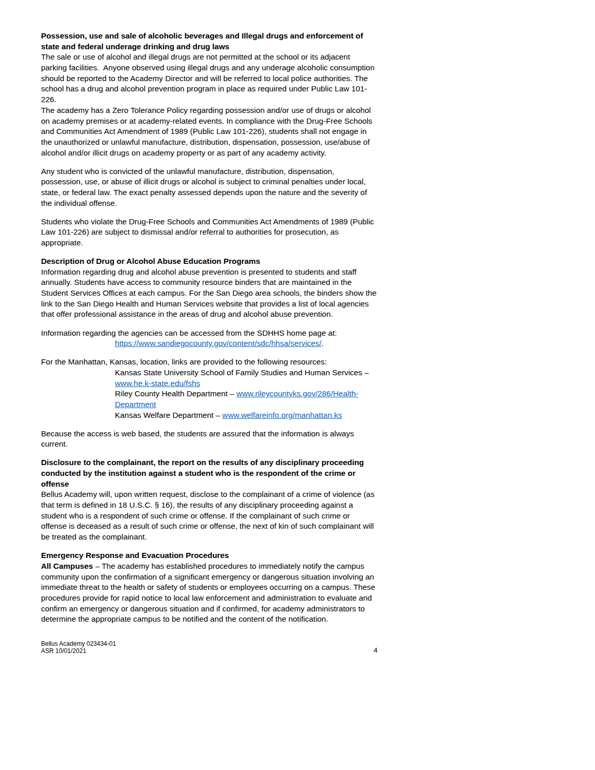Possession, use and sale of alcoholic beverages and Illegal drugs and enforcement of
state and federal underage drinking and drug laws
The sale or use of alcohol and illegal drugs are not permitted at the school or its adjacent parking facilities. Anyone observed using illegal drugs and any underage alcoholic consumption should be reported to the Academy Director and will be referred to local police authorities. The school has a drug and alcohol prevention program in place as required under Public Law 101-226.
The academy has a Zero Tolerance Policy regarding possession and/or use of drugs or alcohol on academy premises or at academy-related events. In compliance with the Drug-Free Schools and Communities Act Amendment of 1989 (Public Law 101-226), students shall not engage in the unauthorized or unlawful manufacture, distribution, dispensation, possession, use/abuse of alcohol and/or illicit drugs on academy property or as part of any academy activity.
Any student who is convicted of the unlawful manufacture, distribution, dispensation, possession, use, or abuse of illicit drugs or alcohol is subject to criminal penalties under local, state, or federal law. The exact penalty assessed depends upon the nature and the severity of the individual offense.
Students who violate the Drug-Free Schools and Communities Act Amendments of 1989 (Public Law 101-226) are subject to dismissal and/or referral to authorities for prosecution, as appropriate.
Description of Drug or Alcohol Abuse Education Programs
Information regarding drug and alcohol abuse prevention is presented to students and staff annually. Students have access to community resource binders that are maintained in the Student Services Offices at each campus. For the San Diego area schools, the binders show the link to the San Diego Health and Human Services website that provides a list of local agencies that offer professional assistance in the areas of drug and alcohol abuse prevention.
Information regarding the agencies can be accessed from the SDHHS home page at:
https://www.sandiegocounty.gov/content/sdc/hhsa/services/.
For the Manhattan, Kansas, location, links are provided to the following resources:
Kansas State University School of Family Studies and Human Services –
www.he.k-state.edu/fshs
Riley County Health Department – www.rileycountyks.gov/286/Health-Department
Kansas Welfare Department – www.welfareinfo.org/manhattan.ks
Because the access is web based, the students are assured that the information is always current.
Disclosure to the complainant, the report on the results of any disciplinary proceeding conducted by the institution against a student who is the respondent of the crime or offense
Bellus Academy will, upon written request, disclose to the complainant of a crime of violence (as that term is defined in 18 U.S.C. § 16), the results of any disciplinary proceeding against a student who is a respondent of such crime or offense. If the complainant of such crime or offense is deceased as a result of such crime or offense, the next of kin of such complainant will be treated as the complainant.
Emergency Response and Evacuation Procedures
All Campuses – The academy has established procedures to immediately notify the campus community upon the confirmation of a significant emergency or dangerous situation involving an immediate threat to the health or safety of students or employees occurring on a campus. These procedures provide for rapid notice to local law enforcement and administration to evaluate and confirm an emergency or dangerous situation and if confirmed, for academy administrators to determine the appropriate campus to be notified and the content of the notification.
Bellus Academy 023434-01
ASR 10/01/2021
4